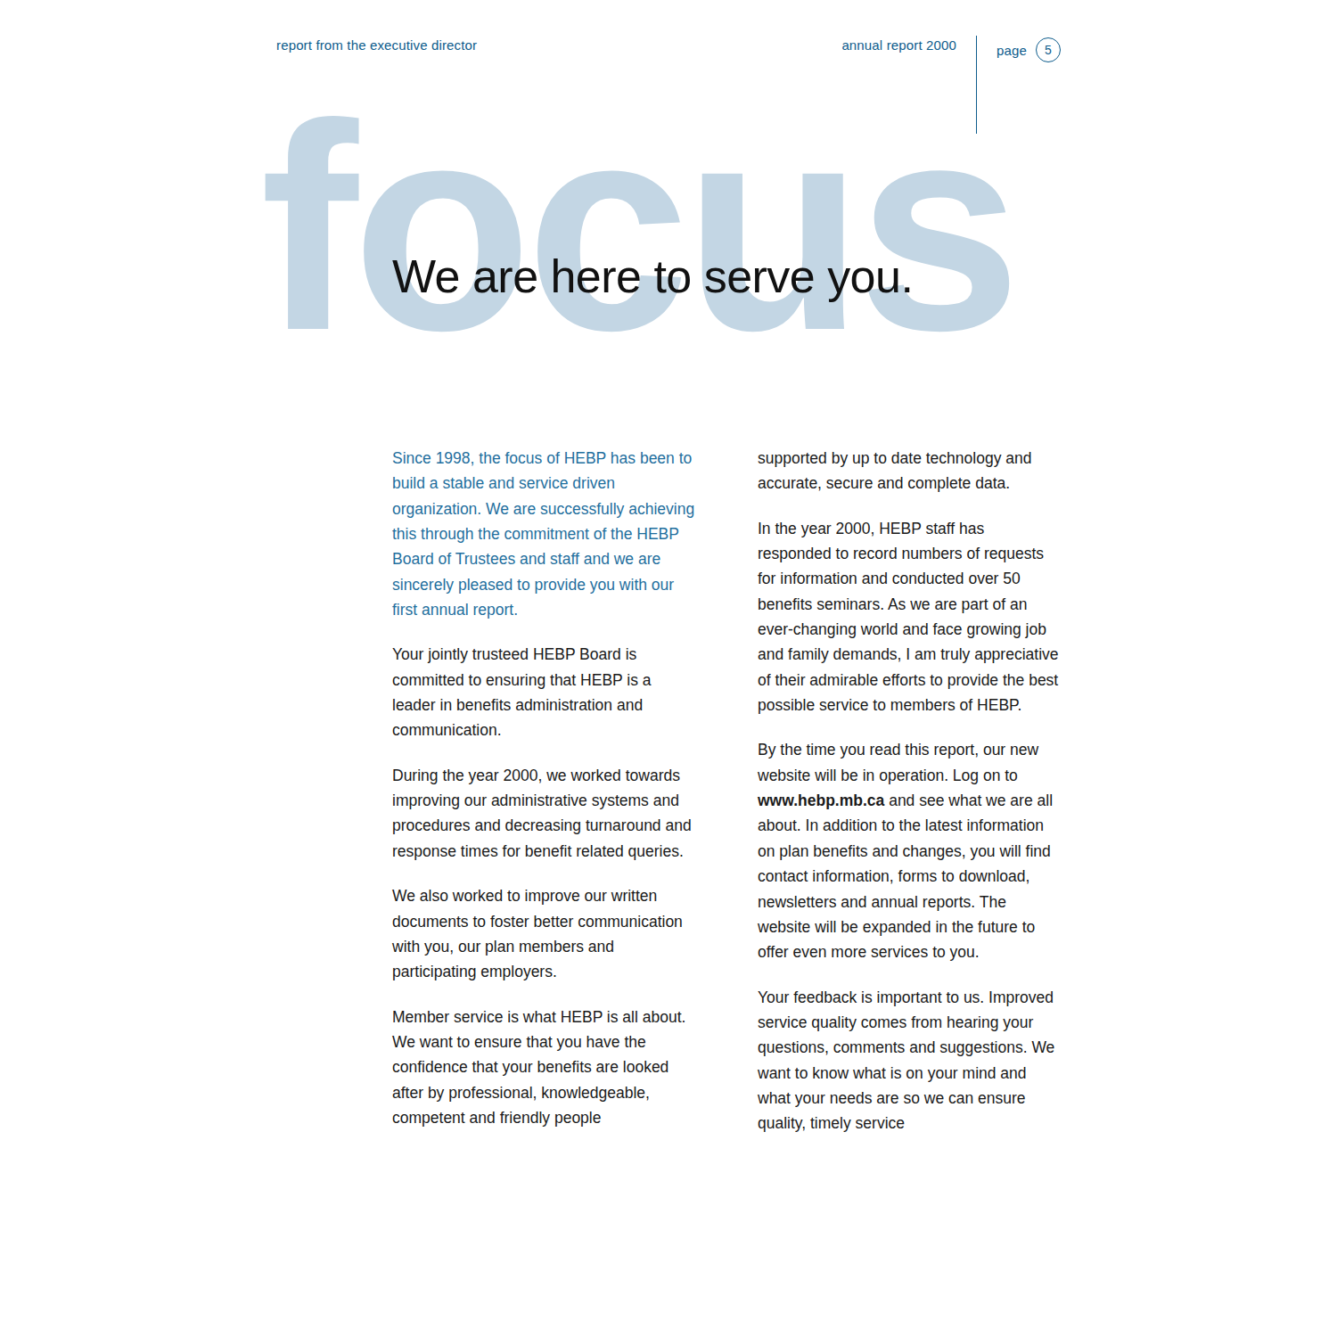report from the executive director
annual report 2000
page 5
focus
We are here to serve you.
Since 1998, the focus of HEBP has been to build a stable and service driven organization. We are successfully achieving this through the commitment of the HEBP Board of Trustees and staff and we are sincerely pleased to provide you with our first annual report.
Your jointly trusteed HEBP Board is committed to ensuring that HEBP is a leader in benefits administration and communication.
During the year 2000, we worked towards improving our administrative systems and procedures and decreasing turnaround and response times for benefit related queries.
We also worked to improve our written documents to foster better communication with you, our plan members and participating employers.
Member service is what HEBP is all about. We want to ensure that you have the confidence that your benefits are looked after by professional, knowledgeable, competent and friendly people
supported by up to date technology and accurate, secure and complete data.
In the year 2000, HEBP staff has responded to record numbers of requests for information and conducted over 50 benefits seminars. As we are part of an ever-changing world and face growing job and family demands, I am truly appreciative of their admirable efforts to provide the best possible service to members of HEBP.
By the time you read this report, our new website will be in operation. Log on to www.hebp.mb.ca and see what we are all about. In addition to the latest information on plan benefits and changes, you will find contact information, forms to download, newsletters and annual reports. The website will be expanded in the future to offer even more services to you.
Your feedback is important to us. Improved service quality comes from hearing your questions, comments and suggestions. We want to know what is on your mind and what your needs are so we can ensure quality, timely service